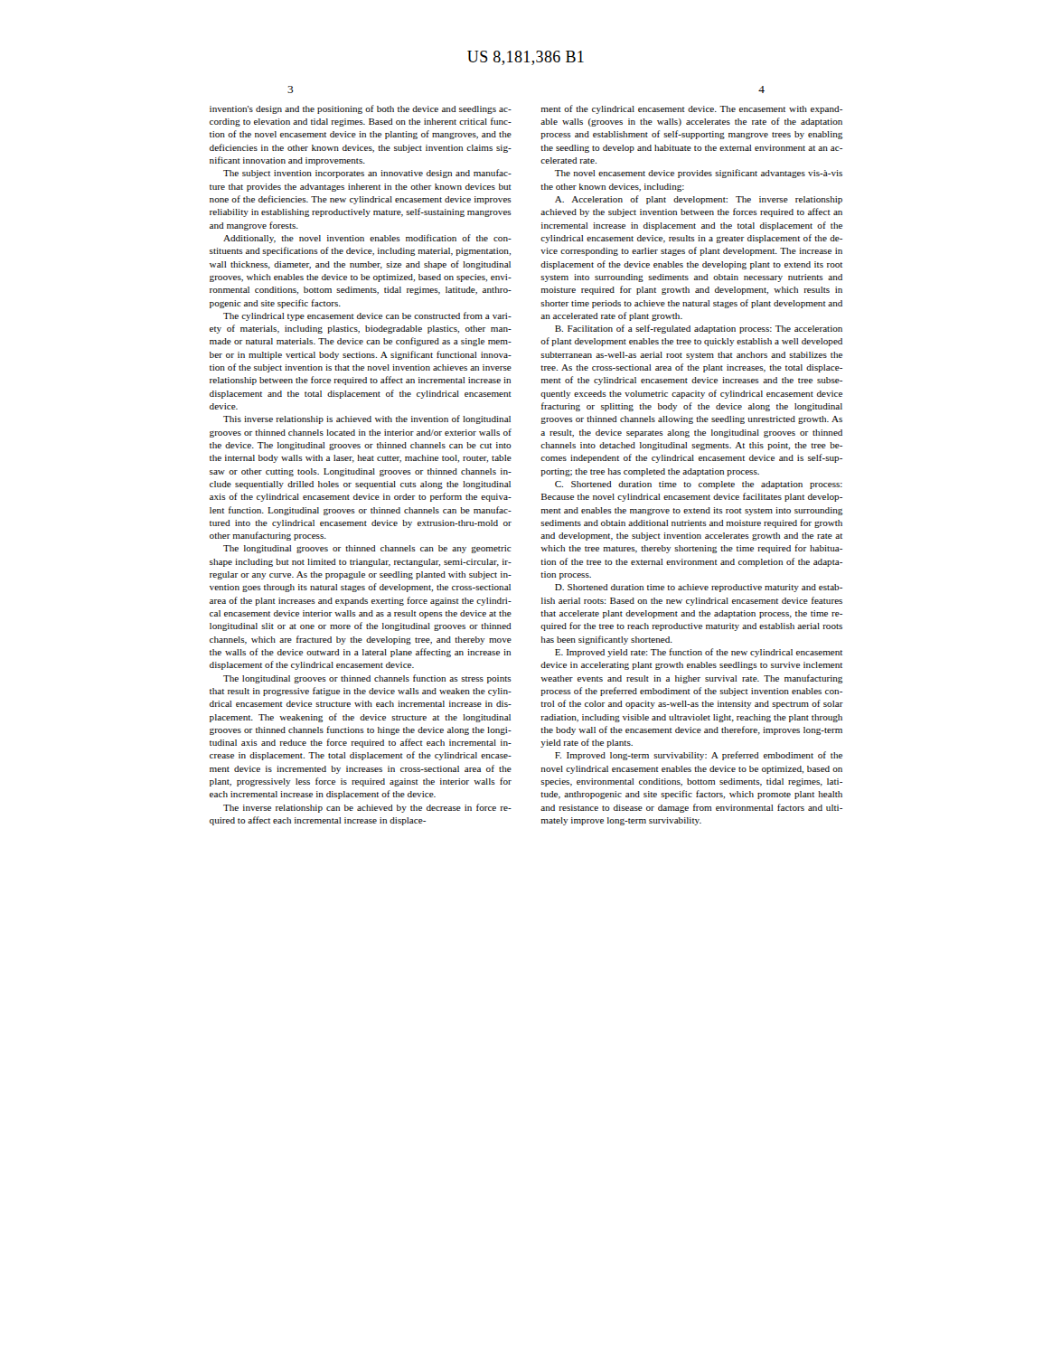US 8,181,386 B1
3 4
invention's design and the positioning of both the device and seedlings according to elevation and tidal regimes. Based on the inherent critical function of the novel encasement device in the planting of mangroves, and the deficiencies in the other known devices, the subject invention claims significant innovation and improvements.
The subject invention incorporates an innovative design and manufacture that provides the advantages inherent in the other known devices but none of the deficiencies. The new cylindrical encasement device improves reliability in establishing reproductively mature, self-sustaining mangroves and mangrove forests.
Additionally, the novel invention enables modification of the constituents and specifications of the device, including material, pigmentation, wall thickness, diameter, and the number, size and shape of longitudinal grooves, which enables the device to be optimized, based on species, environmental conditions, bottom sediments, tidal regimes, latitude, anthropogenic and site specific factors.
The cylindrical type encasement device can be constructed from a variety of materials, including plastics, biodegradable plastics, other man-made or natural materials. The device can be configured as a single member or in multiple vertical body sections. A significant functional innovation of the subject invention is that the novel invention achieves an inverse relationship between the force required to affect an incremental increase in displacement and the total displacement of the cylindrical encasement device.
This inverse relationship is achieved with the invention of longitudinal grooves or thinned channels located in the interior and/or exterior walls of the device. The longitudinal grooves or thinned channels can be cut into the internal body walls with a laser, heat cutter, machine tool, router, table saw or other cutting tools. Longitudinal grooves or thinned channels include sequentially drilled holes or sequential cuts along the longitudinal axis of the cylindrical encasement device in order to perform the equivalent function. Longitudinal grooves or thinned channels can be manufactured into the cylindrical encasement device by extrusion-thru-mold or other manufacturing process.
The longitudinal grooves or thinned channels can be any geometric shape including but not limited to triangular, rectangular, semi-circular, irregular or any curve. As the propagule or seedling planted with subject invention goes through its natural stages of development, the cross-sectional area of the plant increases and expands exerting force against the cylindrical encasement device interior walls and as a result opens the device at the longitudinal slit or at one or more of the longitudinal grooves or thinned channels, which are fractured by the developing tree, and thereby move the walls of the device outward in a lateral plane affecting an increase in displacement of the cylindrical encasement device.
The longitudinal grooves or thinned channels function as stress points that result in progressive fatigue in the device walls and weaken the cylindrical encasement device structure with each incremental increase in displacement. The weakening of the device structure at the longitudinal grooves or thinned channels functions to hinge the device along the longitudinal axis and reduce the force required to affect each incremental increase in displacement. The total displacement of the cylindrical encasement device is incremented by increases in cross-sectional area of the plant, progressively less force is required against the interior walls for each incremental increase in displacement of the device.
The inverse relationship can be achieved by the decrease in force required to affect each incremental increase in displace-
ment of the cylindrical encasement device. The encasement with expandable walls (grooves in the walls) accelerates the rate of the adaptation process and establishment of self-supporting mangrove trees by enabling the seedling to develop and habituate to the external environment at an accelerated rate.
The novel encasement device provides significant advantages vis-à-vis the other known devices, including:
A. Acceleration of plant development: The inverse relationship achieved by the subject invention between the forces required to affect an incremental increase in displacement and the total displacement of the cylindrical encasement device, results in a greater displacement of the device corresponding to earlier stages of plant development. The increase in displacement of the device enables the developing plant to extend its root system into surrounding sediments and obtain necessary nutrients and moisture required for plant growth and development, which results in shorter time periods to achieve the natural stages of plant development and an accelerated rate of plant growth.
B. Facilitation of a self-regulated adaptation process: The acceleration of plant development enables the tree to quickly establish a well developed subterranean as-well-as aerial root system that anchors and stabilizes the tree. As the cross-sectional area of the plant increases, the total displacement of the cylindrical encasement device increases and the tree subsequently exceeds the volumetric capacity of cylindrical encasement device fracturing or splitting the body of the device along the longitudinal grooves or thinned channels allowing the seedling unrestricted growth. As a result, the device separates along the longitudinal grooves or thinned channels into detached longitudinal segments. At this point, the tree becomes independent of the cylindrical encasement device and is self-supporting; the tree has completed the adaptation process.
C. Shortened duration time to complete the adaptation process: Because the novel cylindrical encasement device facilitates plant development and enables the mangrove to extend its root system into surrounding sediments and obtain additional nutrients and moisture required for growth and development, the subject invention accelerates growth and the rate at which the tree matures, thereby shortening the time required for habituation of the tree to the external environment and completion of the adaptation process.
D. Shortened duration time to achieve reproductive maturity and establish aerial roots: Based on the new cylindrical encasement device features that accelerate plant development and the adaptation process, the time required for the tree to reach reproductive maturity and establish aerial roots has been significantly shortened.
E. Improved yield rate: The function of the new cylindrical encasement device in accelerating plant growth enables seedlings to survive inclement weather events and result in a higher survival rate. The manufacturing process of the preferred embodiment of the subject invention enables control of the color and opacity as-well-as the intensity and spectrum of solar radiation, including visible and ultraviolet light, reaching the plant through the body wall of the encasement device and therefore, improves long-term yield rate of the plants.
F. Improved long-term survivability: A preferred embodiment of the novel cylindrical encasement enables the device to be optimized, based on species, environmental conditions, bottom sediments, tidal regimes, latitude, anthropogenic and site specific factors, which promote plant health and resistance to disease or damage from environmental factors and ultimately improve long-term survivability.